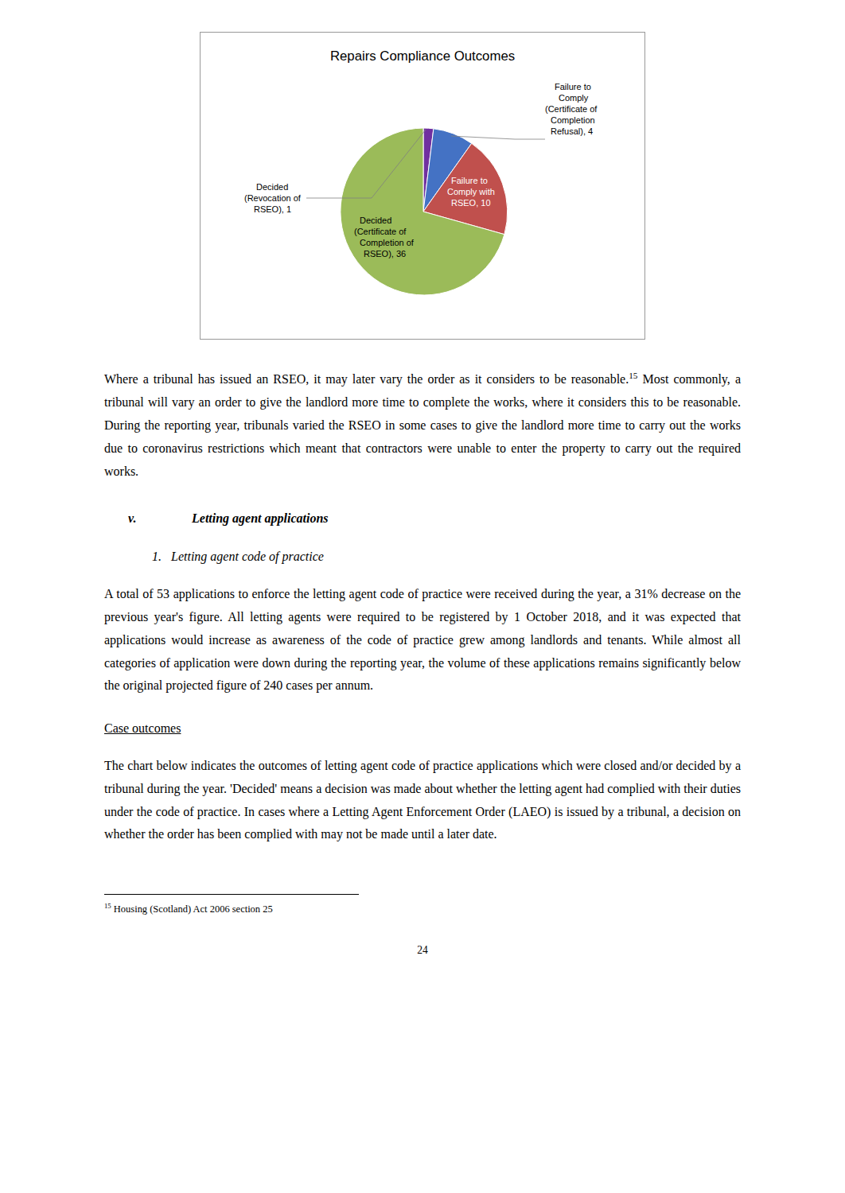Repairs Compliance Outcomes
Decided (Revocation of RSEO), 1 Failure to Comply (Certificate of Completion Refusal), 4 Failure to Comply with RSEO, 10 Decided (Certificate of Completion of RSEO), 36
Where a tribunal has issued an RSEO, it may later vary the order as it considers to be reasonable.15 Most commonly, a tribunal will vary an order to give the landlord more time to complete the works, where it considers this to be reasonable. During the reporting year, tribunals varied the RSEO in some cases to give the landlord more time to carry out the works due to coronavirus restrictions which meant that contractors were unable to enter the property to carry out the required works.
v. Letting agent applications
1. Letting agent code of practice
A total of 53 applications to enforce the letting agent code of practice were received during the year, a 31% decrease on the previous year's figure. All letting agents were required to be registered by 1 October 2018, and it was expected that applications would increase as awareness of the code of practice grew among landlords and tenants. While almost all categories of application were down during the reporting year, the volume of these applications remains significantly below the original projected figure of 240 cases per annum.
Case outcomes
The chart below indicates the outcomes of letting agent code of practice applications which were closed and/or decided by a tribunal during the year. 'Decided' means a decision was made about whether the letting agent had complied with their duties under the code of practice. In cases where a Letting Agent Enforcement Order (LAEO) is issued by a tribunal, a decision on whether the order has been complied with may not be made until a later date.
15 Housing (Scotland) Act 2006 section 25
24